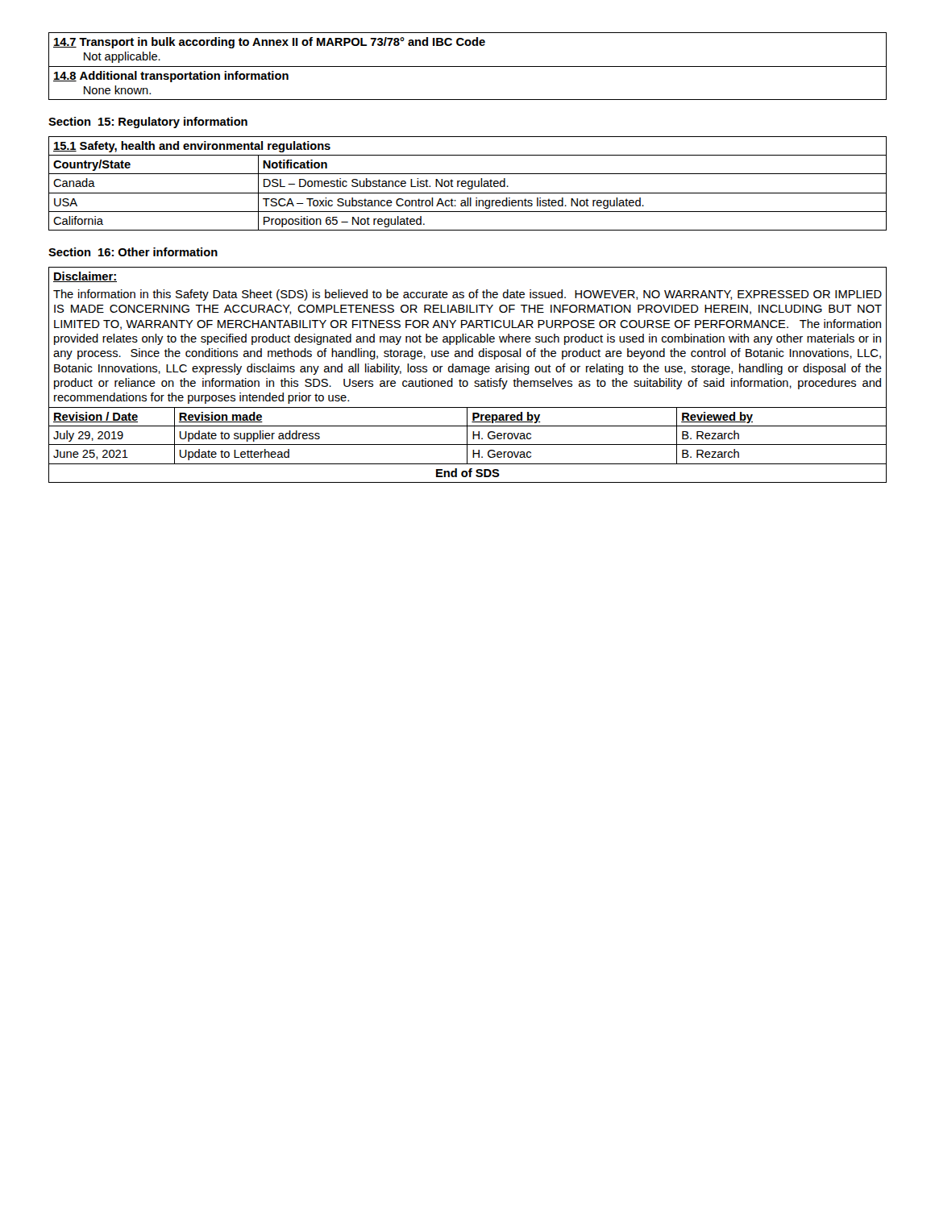| 14.7 Transport in bulk according to Annex II of MARPOL 73/78° and IBC Code Not applicable. |
| 14.8 Additional transportation information None known. |
Section 15: Regulatory information
| 15.1 Safety, health and environmental regulations |
| Country/State | Notification |
| Canada | DSL – Domestic Substance List. Not regulated. |
| USA | TSCA – Toxic Substance Control Act: all ingredients listed. Not regulated. |
| California | Proposition 65 – Not regulated. |
Section 16: Other information
| Disclaimer: The information in this Safety Data Sheet (SDS) is believed to be accurate as of the date issued. HOWEVER, NO WARRANTY, EXPRESSED OR IMPLIED IS MADE CONCERNING THE ACCURACY, COMPLETENESS OR RELIABILITY OF THE INFORMATION PROVIDED HEREIN, INCLUDING BUT NOT LIMITED TO, WARRANTY OF MERCHANTABILITY OR FITNESS FOR ANY PARTICULAR PURPOSE OR COURSE OF PERFORMANCE. The information provided relates only to the specified product designated and may not be applicable where such product is used in combination with any other materials or in any process. Since the conditions and methods of handling, storage, use and disposal of the product are beyond the control of Botanic Innovations, LLC, Botanic Innovations, LLC expressly disclaims any and all liability, loss or damage arising out of or relating to the use, storage, handling or disposal of the product or reliance on the information in this SDS. Users are cautioned to satisfy themselves as to the suitability of said information, procedures and recommendations for the purposes intended prior to use. |
| Revision / Date | Revision made | Prepared by | Reviewed by |
| July 29, 2019 | Update to supplier address | H. Gerovac | B. Rezarch |
| June 25, 2021 | Update to Letterhead | H. Gerovac | B. Rezarch |
| End of SDS |